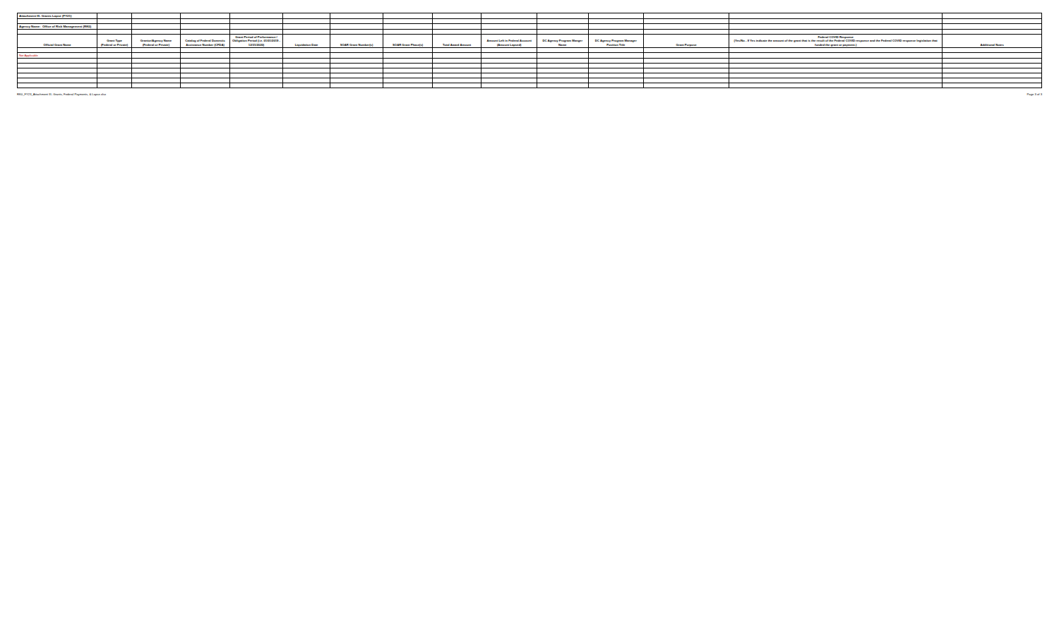| Attachment III- Grants Lapse (FY21) | | | | | | | | | | | | | | |
| Agency Name: Office of Risk Management (RK0) | | | | | | | | | | | | | | |
| Official Grant Name | Grant Type (Federal or Private) | Grantor/Agency Name (Federal or Private) | Catalog of Federal Domestic Assistance Number (CFDA) | Grant Period of Performance / Obligation Period (i.e. 01/01/2019 - 12/31/2020) | Liquidation Date | SOAR Grant Number(s) | SOAR Grant Phase(s) | Total Award Amount | Amount Left in Federal Account (Amount Lapsed) | DC Agency Program Manger Name | DC Agency Program Manager Position Title | Grant Purpose | Federal COVID Response (Yes/No - If Yes indicate the amount of the grant that is the result of the Federal COVID response and the Federal COVID response legislation that funded the grant or payment.) | Additional Notes |
| Not Applicable | | | | | | | | | | | | | | |
RK0_FY23_Attachment III- Grants, Federal Payments, & Lapse.xlsx Page 3 of 3